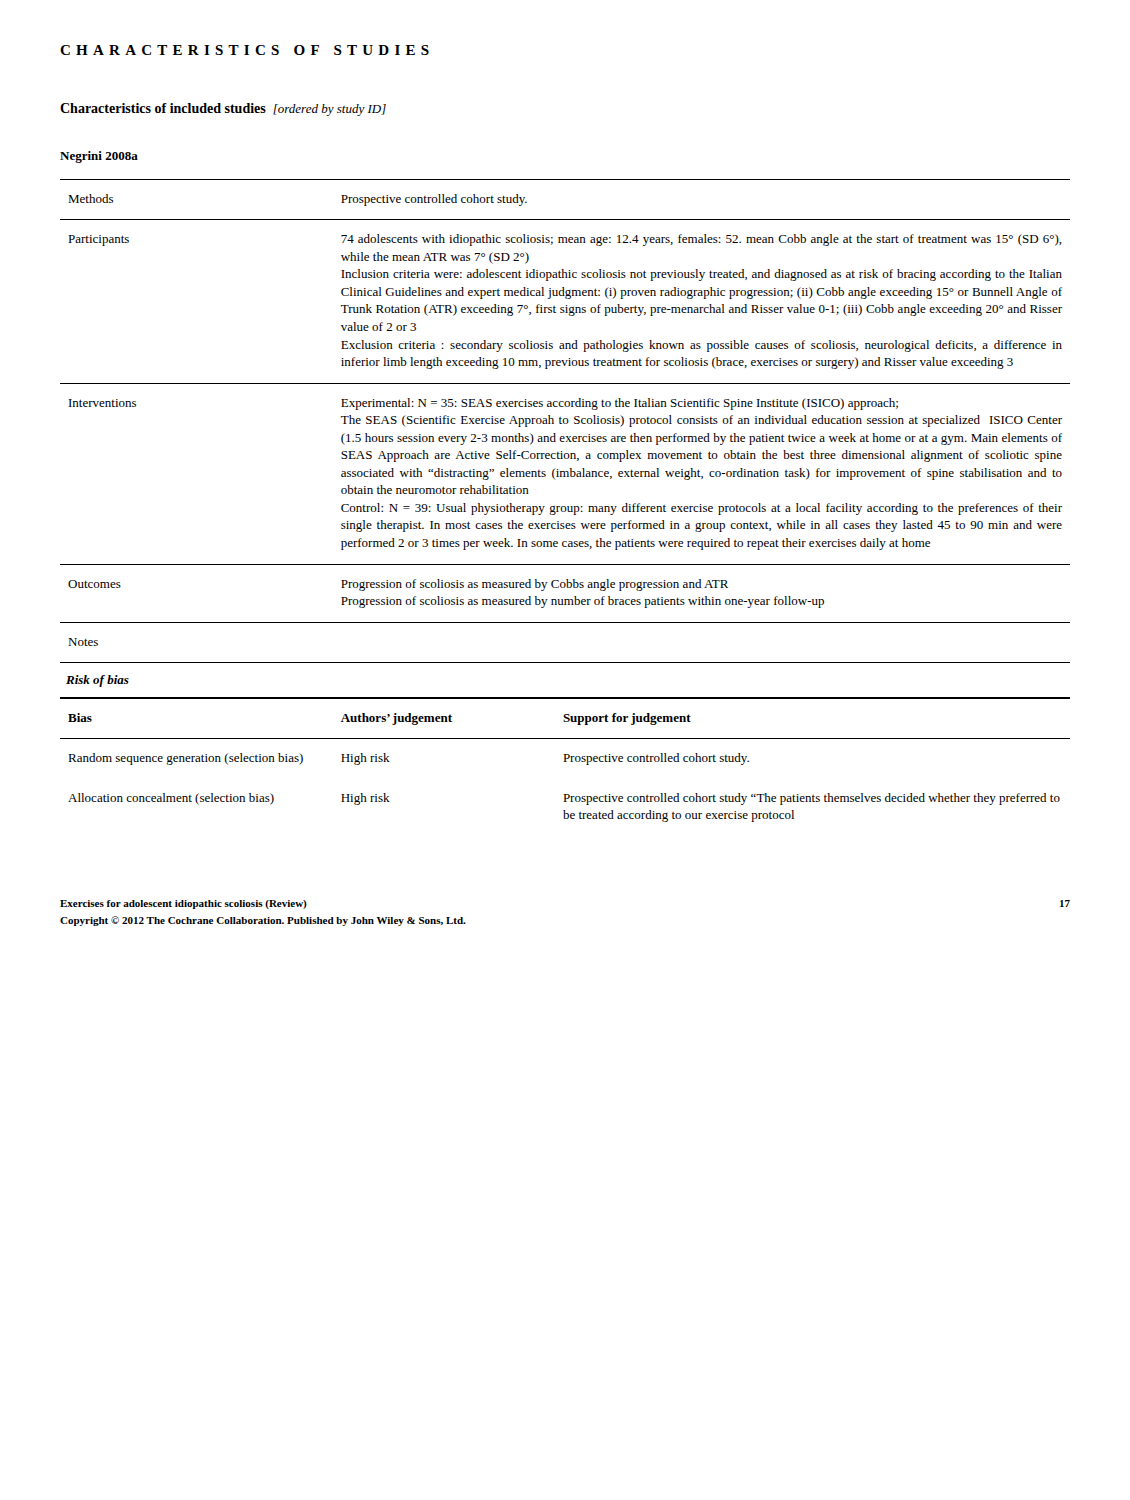CHARACTERISTICS OF STUDIES
Characteristics of included studies [ordered by study ID]
Negrini 2008a
| Methods | Prospective controlled cohort study. |
| Participants | 74 adolescents with idiopathic scoliosis; mean age: 12.4 years, females: 52. mean Cobb angle at the start of treatment was 15° (SD 6°), while the mean ATR was 7° (SD 2°) Inclusion criteria were: adolescent idiopathic scoliosis not previously treated, and diagnosed as at risk of bracing according to the Italian Clinical Guidelines and expert medical judgment: (i) proven radiographic progression; (ii) Cobb angle exceeding 15° or Bunnell Angle of Trunk Rotation (ATR) exceeding 7°, first signs of puberty, pre-menarchal and Risser value 0-1; (iii) Cobb angle exceeding 20° and Risser value of 2 or 3 Exclusion criteria : secondary scoliosis and pathologies known as possible causes of scoliosis, neurological deficits, a difference in inferior limb length exceeding 10 mm, previous treatment for scoliosis (brace, exercises or surgery) and Risser value exceeding 3 |
| Interventions | Experimental: N = 35: SEAS exercises according to the Italian Scientific Spine Institute (ISICO) approach; The SEAS (Scientific Exercise Approah to Scoliosis) protocol consists of an individual education session at specialized ISICO Center (1.5 hours session every 2-3 months) and exercises are then performed by the patient twice a week at home or at a gym. Main elements of SEAS Approach are Active Self-Correction, a complex movement to obtain the best three dimensional alignment of scoliotic spine associated with “distracting” elements (imbalance, external weight, co-ordination task) for improvement of spine stabilisation and to obtain the neuromotor rehabilitation Control: N = 39: Usual physiotherapy group: many different exercise protocols at a local facility according to the preferences of their single therapist. In most cases the exercises were performed in a group context, while in all cases they lasted 45 to 90 min and were performed 2 or 3 times per week. In some cases, the patients were required to repeat their exercises daily at home |
| Outcomes | Progression of scoliosis as measured by Cobbs angle progression and ATR Progression of scoliosis as measured by number of braces patients within one-year follow-up |
| Notes | |
| Risk of bias |
| Bias | Authors’ judgement | Support for judgement |
| --- | --- | --- |
| Random sequence generation (selection bias) | High risk | Prospective controlled cohort study. |
| Allocation concealment (selection bias) | High risk | Prospective controlled cohort study “The patients themselves decided whether they preferred to be treated according to our exercise protocol |
Exercises for adolescent idiopathic scoliosis (Review) 17
Copyright © 2012 The Cochrane Collaboration. Published by John Wiley & Sons, Ltd.